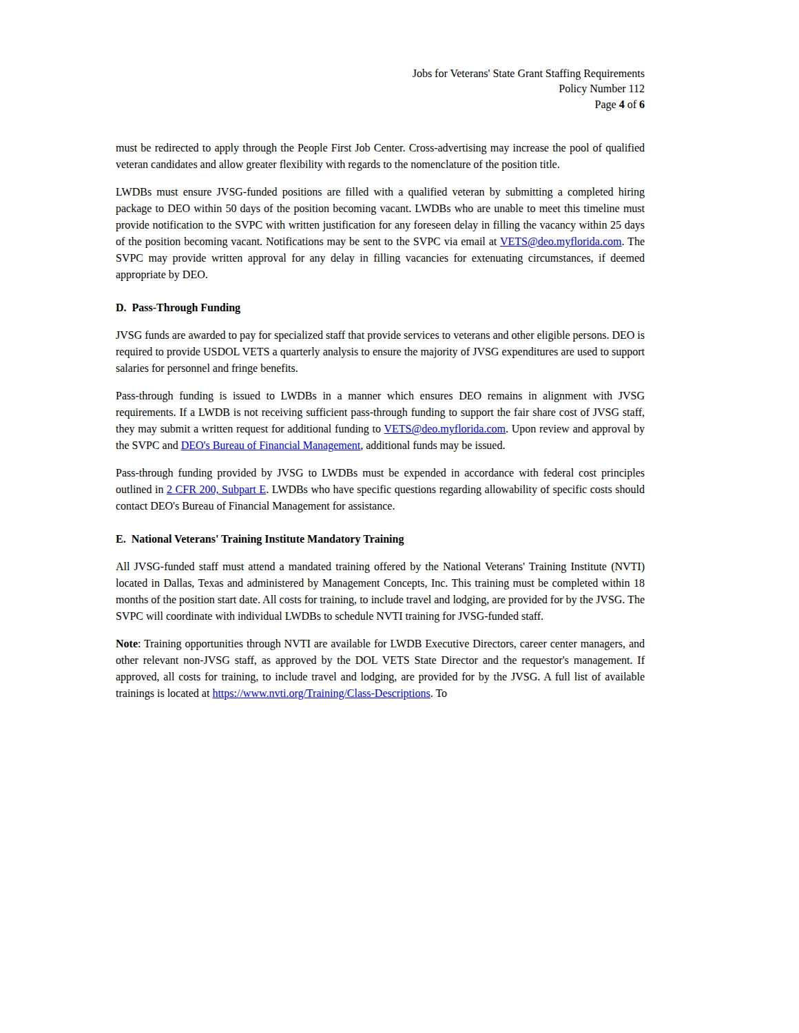Jobs for Veterans' State Grant Staffing Requirements Policy Number 112 Page 4 of 6
must be redirected to apply through the People First Job Center. Cross-advertising may increase the pool of qualified veteran candidates and allow greater flexibility with regards to the nomenclature of the position title.
LWDBs must ensure JVSG-funded positions are filled with a qualified veteran by submitting a completed hiring package to DEO within 50 days of the position becoming vacant. LWDBs who are unable to meet this timeline must provide notification to the SVPC with written justification for any foreseen delay in filling the vacancy within 25 days of the position becoming vacant. Notifications may be sent to the SVPC via email at VETS@deo.myflorida.com. The SVPC may provide written approval for any delay in filling vacancies for extenuating circumstances, if deemed appropriate by DEO.
D. Pass-Through Funding
JVSG funds are awarded to pay for specialized staff that provide services to veterans and other eligible persons. DEO is required to provide USDOL VETS a quarterly analysis to ensure the majority of JVSG expenditures are used to support salaries for personnel and fringe benefits.
Pass-through funding is issued to LWDBs in a manner which ensures DEO remains in alignment with JVSG requirements. If a LWDB is not receiving sufficient pass-through funding to support the fair share cost of JVSG staff, they may submit a written request for additional funding to VETS@deo.myflorida.com. Upon review and approval by the SVPC and DEO's Bureau of Financial Management, additional funds may be issued.
Pass-through funding provided by JVSG to LWDBs must be expended in accordance with federal cost principles outlined in 2 CFR 200, Subpart E. LWDBs who have specific questions regarding allowability of specific costs should contact DEO's Bureau of Financial Management for assistance.
E. National Veterans' Training Institute Mandatory Training
All JVSG-funded staff must attend a mandated training offered by the National Veterans' Training Institute (NVTI) located in Dallas, Texas and administered by Management Concepts, Inc. This training must be completed within 18 months of the position start date. All costs for training, to include travel and lodging, are provided for by the JVSG. The SVPC will coordinate with individual LWDBs to schedule NVTI training for JVSG-funded staff.
Note: Training opportunities through NVTI are available for LWDB Executive Directors, career center managers, and other relevant non-JVSG staff, as approved by the DOL VETS State Director and the requestor's management. If approved, all costs for training, to include travel and lodging, are provided for by the JVSG. A full list of available trainings is located at https://www.nvti.org/Training/Class-Descriptions. To